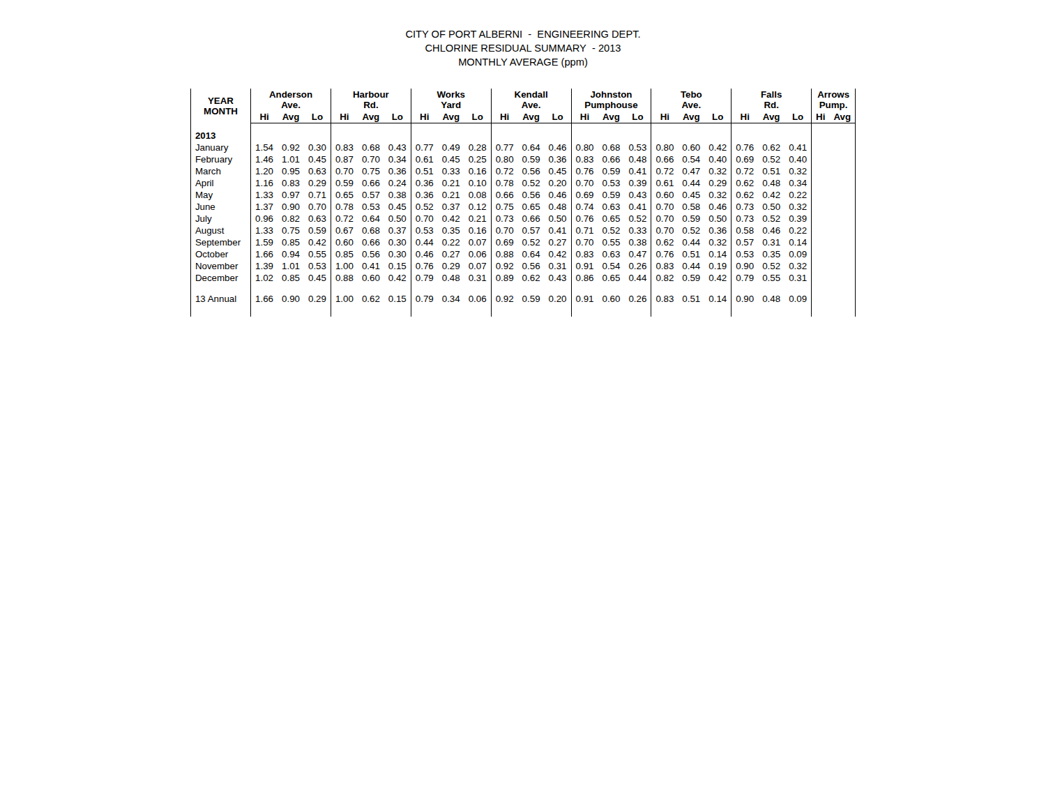CITY OF PORT ALBERNI - ENGINEERING DEPT.
CHLORINE RESIDUAL SUMMARY - 2013
MONTHLY AVERAGE (ppm)
| YEAR MONTH | Anderson Ave. | Harbour Rd. | Works Yard | Kendall Ave. | Johnston Pumphouse | Tebo Ave. | Falls Rd. | Arrows Pump. |
| --- | --- | --- | --- | --- | --- | --- | --- | --- |
| Hi | Avg | Lo | Hi | Avg | Lo | Hi | Avg | Lo | Hi | Avg | Lo | Hi | Avg | Lo | Hi | Avg | Lo | Hi | Avg | Lo | Hi | Avg |
| 2013 | | | | | | | | | | | | | | | | | | | | | | | |
| January | 1.54 | 0.92 | 0.30 | 0.83 | 0.68 | 0.43 | 0.77 | 0.49 | 0.28 | 0.77 | 0.64 | 0.46 | 0.80 | 0.68 | 0.53 | 0.80 | 0.60 | 0.42 | 0.76 | 0.62 | 0.41 | | |
| February | 1.46 | 1.01 | 0.45 | 0.87 | 0.70 | 0.34 | 0.61 | 0.45 | 0.25 | 0.80 | 0.59 | 0.36 | 0.83 | 0.66 | 0.48 | 0.66 | 0.54 | 0.40 | 0.69 | 0.52 | 0.40 | | |
| March | 1.20 | 0.95 | 0.63 | 0.70 | 0.75 | 0.36 | 0.51 | 0.33 | 0.16 | 0.72 | 0.56 | 0.45 | 0.76 | 0.59 | 0.41 | 0.72 | 0.47 | 0.32 | 0.72 | 0.51 | 0.32 | | |
| April | 1.16 | 0.83 | 0.29 | 0.59 | 0.66 | 0.24 | 0.36 | 0.21 | 0.10 | 0.78 | 0.52 | 0.20 | 0.70 | 0.53 | 0.39 | 0.61 | 0.44 | 0.29 | 0.62 | 0.48 | 0.34 | | |
| May | 1.33 | 0.97 | 0.71 | 0.65 | 0.57 | 0.38 | 0.36 | 0.21 | 0.08 | 0.66 | 0.56 | 0.46 | 0.69 | 0.59 | 0.43 | 0.60 | 0.45 | 0.32 | 0.62 | 0.42 | 0.22 | | |
| June | 1.37 | 0.90 | 0.70 | 0.78 | 0.53 | 0.45 | 0.52 | 0.37 | 0.12 | 0.75 | 0.65 | 0.48 | 0.74 | 0.63 | 0.41 | 0.70 | 0.58 | 0.46 | 0.73 | 0.50 | 0.32 | | |
| July | 0.96 | 0.82 | 0.63 | 0.72 | 0.64 | 0.50 | 0.70 | 0.42 | 0.21 | 0.73 | 0.66 | 0.50 | 0.76 | 0.65 | 0.52 | 0.70 | 0.59 | 0.50 | 0.73 | 0.52 | 0.39 | | |
| August | 1.33 | 0.75 | 0.59 | 0.67 | 0.68 | 0.37 | 0.53 | 0.35 | 0.16 | 0.70 | 0.57 | 0.41 | 0.71 | 0.52 | 0.33 | 0.70 | 0.52 | 0.36 | 0.58 | 0.46 | 0.22 | | |
| September | 1.59 | 0.85 | 0.42 | 0.60 | 0.66 | 0.30 | 0.44 | 0.22 | 0.07 | 0.69 | 0.52 | 0.27 | 0.70 | 0.55 | 0.38 | 0.62 | 0.44 | 0.32 | 0.57 | 0.31 | 0.14 | | |
| October | 1.66 | 0.94 | 0.55 | 0.85 | 0.56 | 0.30 | 0.46 | 0.27 | 0.06 | 0.88 | 0.64 | 0.42 | 0.83 | 0.63 | 0.47 | 0.76 | 0.51 | 0.14 | 0.53 | 0.35 | 0.09 | | |
| November | 1.39 | 1.01 | 0.53 | 1.00 | 0.41 | 0.15 | 0.76 | 0.29 | 0.07 | 0.92 | 0.56 | 0.31 | 0.91 | 0.54 | 0.26 | 0.83 | 0.44 | 0.19 | 0.90 | 0.52 | 0.32 | | |
| December | 1.02 | 0.85 | 0.45 | 0.88 | 0.60 | 0.42 | 0.79 | 0.48 | 0.31 | 0.89 | 0.62 | 0.43 | 0.86 | 0.65 | 0.44 | 0.82 | 0.59 | 0.42 | 0.79 | 0.55 | 0.31 | | |
| 13 Annual | 1.66 | 0.90 | 0.29 | 1.00 | 0.62 | 0.15 | 0.79 | 0.34 | 0.06 | 0.92 | 0.59 | 0.20 | 0.91 | 0.60 | 0.26 | 0.83 | 0.51 | 0.14 | 0.90 | 0.48 | 0.09 | | |